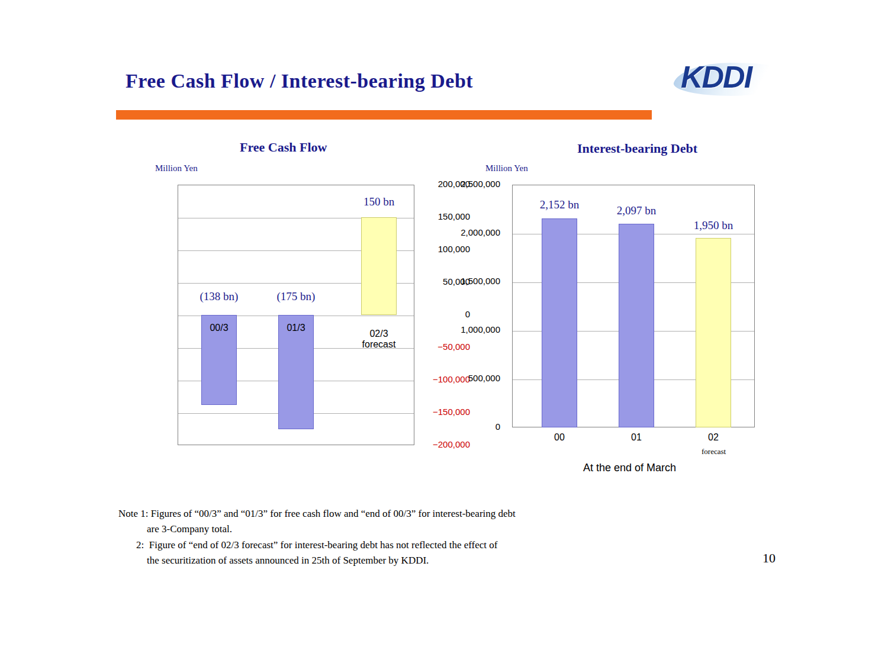Free Cash Flow / Interest-bearing Debt
KDDI
Free Cash Flow
Million Yen
Interest-bearing Debt
Million Yen
200,000
150,000
100,000
50,000
0
−50,000
−100,000
−150,000
−200,000
00/3
(138 bn)
01/3
(175 bn)
02/3
forecast
150 bn
2,500,000
2,000,000
1,500,000
1,000,000
500,000
0
2,152 bn
00
2,097 bn
01
1,950 bn
02
forecast
At the end of March
Note 1: Figures of “00/3” and “01/3” for free cash flow and “end of 00/3” for interest-bearing debt
are 3-Company total.
2: Figure of “end of 02/3 forecast” for interest-bearing debt has not reflected the effect of
the securitization of assets announced in 25th of September by KDDI.
10